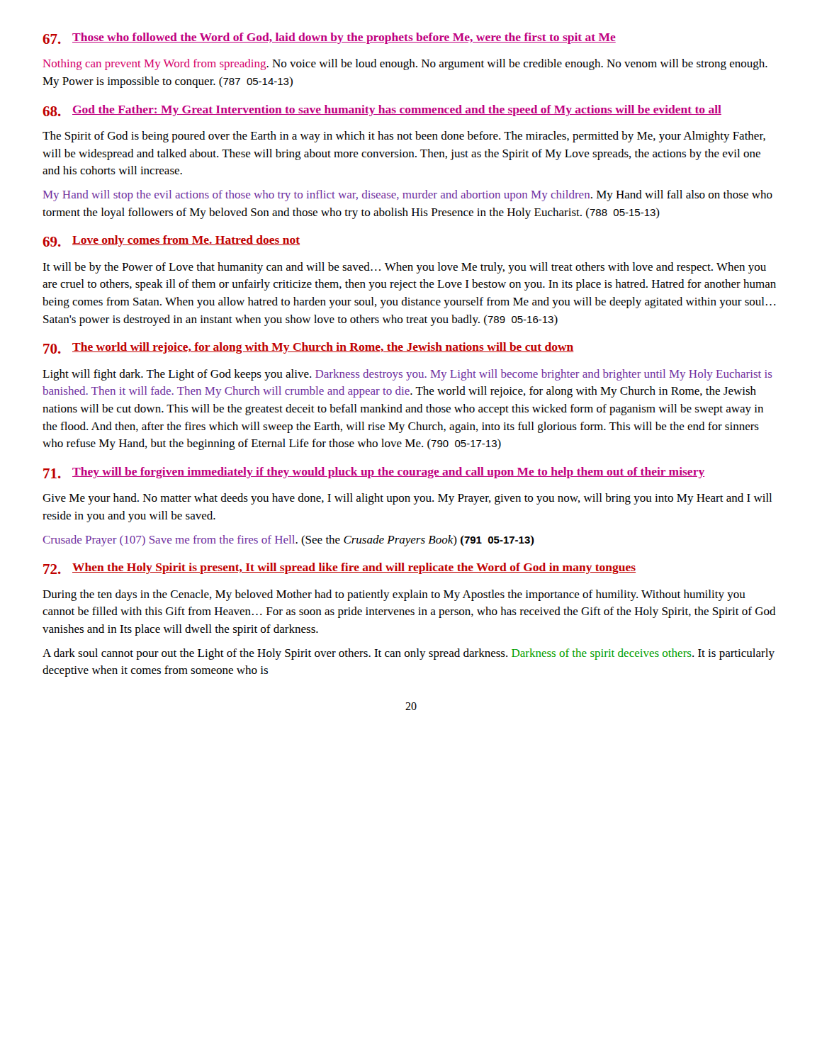67. Those who followed the Word of God, laid down by the prophets before Me, were the first to spit at Me
Nothing can prevent My Word from spreading. No voice will be loud enough. No argument will be credible enough. No venom will be strong enough. My Power is impossible to conquer. (787 05-14-13)
68. God the Father: My Great Intervention to save humanity has commenced and the speed of My actions will be evident to all
The Spirit of God is being poured over the Earth in a way in which it has not been done before. The miracles, permitted by Me, your Almighty Father, will be widespread and talked about. These will bring about more conversion. Then, just as the Spirit of My Love spreads, the actions by the evil one and his cohorts will increase.
My Hand will stop the evil actions of those who try to inflict war, disease, murder and abortion upon My children. My Hand will fall also on those who torment the loyal followers of My beloved Son and those who try to abolish His Presence in the Holy Eucharist. (788 05-15-13)
69. Love only comes from Me. Hatred does not
It will be by the Power of Love that humanity can and will be saved… When you love Me truly, you will treat others with love and respect. When you are cruel to others, speak ill of them or unfairly criticize them, then you reject the Love I bestow on you. In its place is hatred. Hatred for another human being comes from Satan. When you allow hatred to harden your soul, you distance yourself from Me and you will be deeply agitated within your soul… Satan's power is destroyed in an instant when you show love to others who treat you badly. (789 05-16-13)
70. The world will rejoice, for along with My Church in Rome, the Jewish nations will be cut down
Light will fight dark. The Light of God keeps you alive. Darkness destroys you. My Light will become brighter and brighter until My Holy Eucharist is banished. Then it will fade. Then My Church will crumble and appear to die. The world will rejoice, for along with My Church in Rome, the Jewish nations will be cut down. This will be the greatest deceit to befall mankind and those who accept this wicked form of paganism will be swept away in the flood. And then, after the fires which will sweep the Earth, will rise My Church, again, into its full glorious form. This will be the end for sinners who refuse My Hand, but the beginning of Eternal Life for those who love Me. (790 05-17-13)
71. They will be forgiven immediately if they would pluck up the courage and call upon Me to help them out of their misery
Give Me your hand. No matter what deeds you have done, I will alight upon you. My Prayer, given to you now, will bring you into My Heart and I will reside in you and you will be saved.
Crusade Prayer (107) Save me from the fires of Hell. (See the Crusade Prayers Book) (791 05-17-13)
72. When the Holy Spirit is present, It will spread like fire and will replicate the Word of God in many tongues
During the ten days in the Cenacle, My beloved Mother had to patiently explain to My Apostles the importance of humility. Without humility you cannot be filled with this Gift from Heaven… For as soon as pride intervenes in a person, who has received the Gift of the Holy Spirit, the Spirit of God vanishes and in Its place will dwell the spirit of darkness.
A dark soul cannot pour out the Light of the Holy Spirit over others. It can only spread darkness. Darkness of the spirit deceives others. It is particularly deceptive when it comes from someone who is
20